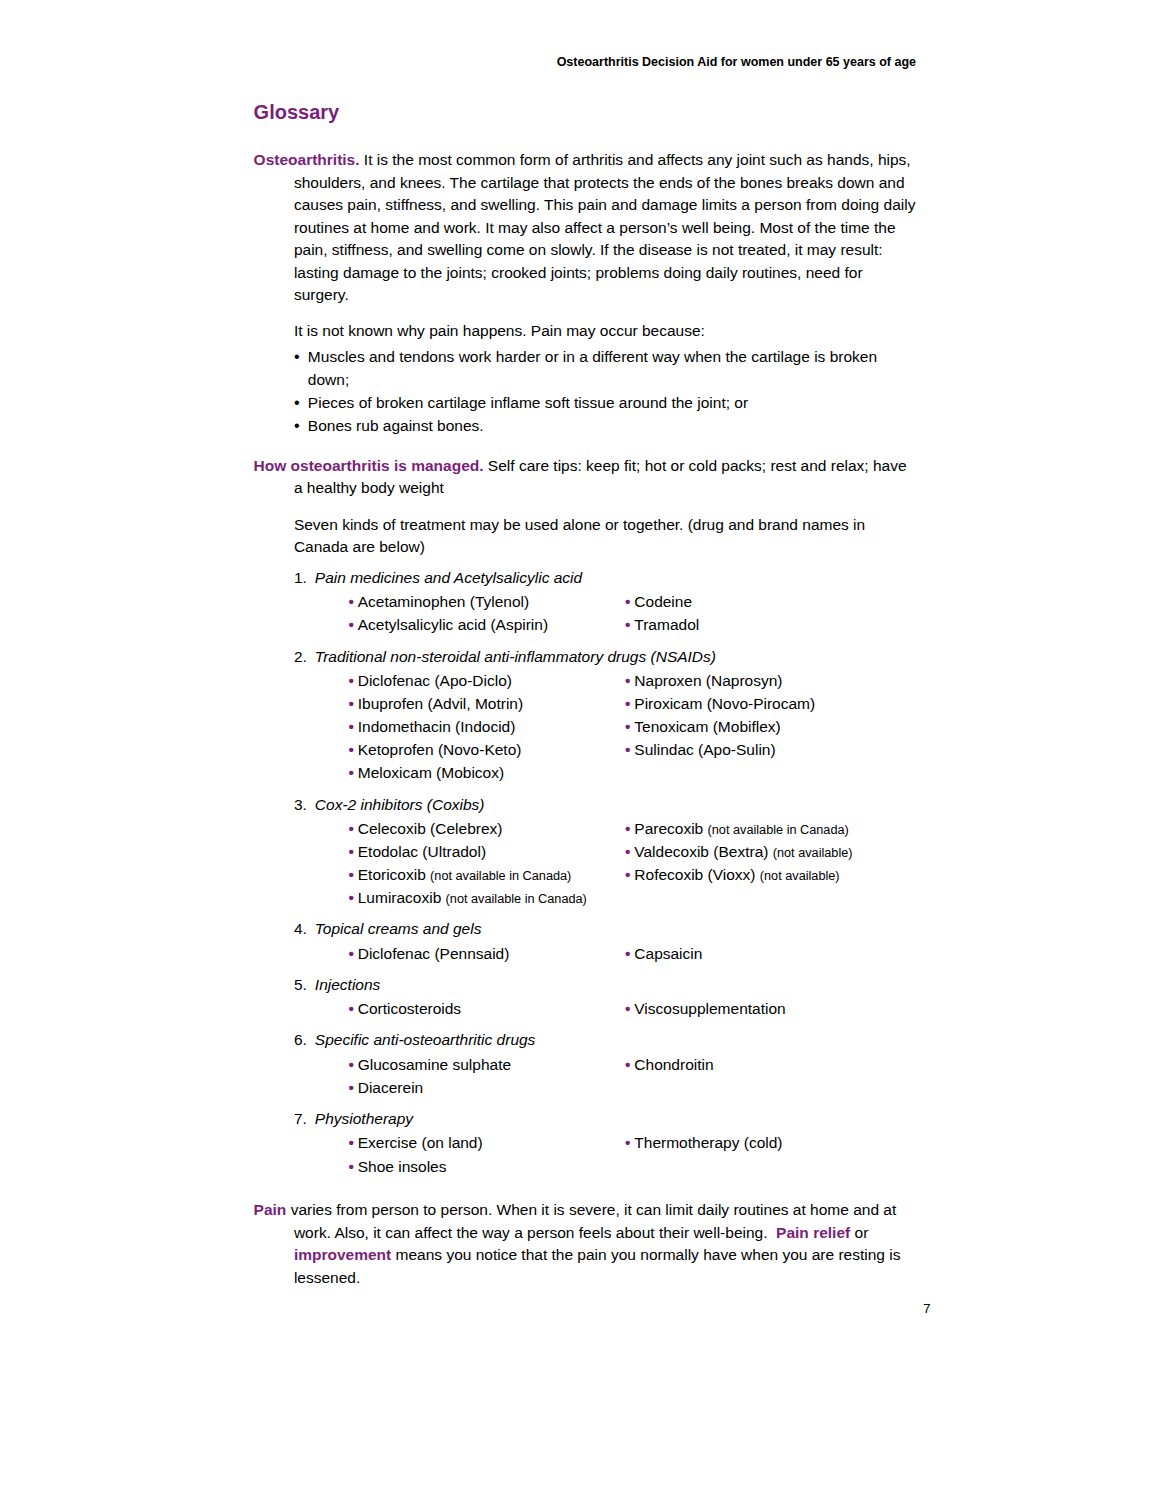Osteoarthritis Decision Aid for women under 65 years of age
Glossary
Osteoarthritis. It is the most common form of arthritis and affects any joint such as hands, hips, shoulders, and knees. The cartilage that protects the ends of the bones breaks down and causes pain, stiffness, and swelling. This pain and damage limits a person from doing daily routines at home and work. It may also affect a person’s well being. Most of the time the pain, stiffness, and swelling come on slowly. If the disease is not treated, it may result: lasting damage to the joints; crooked joints; problems doing daily routines, need for surgery.
It is not known why pain happens. Pain may occur because:
Muscles and tendons work harder or in a different way when the cartilage is broken down;
Pieces of broken cartilage inflame soft tissue around the joint; or
Bones rub against bones.
How osteoarthritis is managed. Self care tips: keep fit; hot or cold packs; rest and relax; have a healthy body weight
Seven kinds of treatment may be used alone or together. (drug and brand names in Canada are below)
Pain medicines and Acetylsalicylic acid
•Acetaminophen (Tylenol)
•Codeine
•Acetylsalicylic acid (Aspirin)
•Tramadol
Traditional non-steroidal anti-inflammatory drugs (NSAIDs)
•Diclofenac (Apo-Diclo)
•Naproxen (Naprosyn)
•Ibuprofen (Advil, Motrin)
•Piroxicam (Novo-Pirocam)
•Indomethacin (Indocid)
•Tenoxicam (Mobiflex)
•Ketoprofen (Novo-Keto)
•Sulindac (Apo-Sulin)
•Meloxicam (Mobicox)
Cox-2 inhibitors (Coxibs)
•Celecoxib (Celebrex)
•Parecoxib (not available in Canada)
•Etodolac (Ultradol)
•Valdecoxib (Bextra) (not available)
•Etoricoxib (not available in Canada)
•Rofecoxib (Vioxx) (not available)
•Lumiracoxib (not available in Canada)
Topical creams and gels
•Diclofenac (Pennsaid)
•Capsaicin
Injections
•Corticosteroids
•Viscosupplementation
Specific anti-osteoarthritic drugs
•Glucosamine sulphate
•Chondroitin
•Diacerein
Physiotherapy
•Exercise (on land)
•Thermotherapy (cold)
•Shoe insoles
Pain varies from person to person. When it is severe, it can limit daily routines at home and at work. Also, it can affect the way a person feels about their well-being. Pain relief or improvement means you notice that the pain you normally have when you are resting is lessened.
7